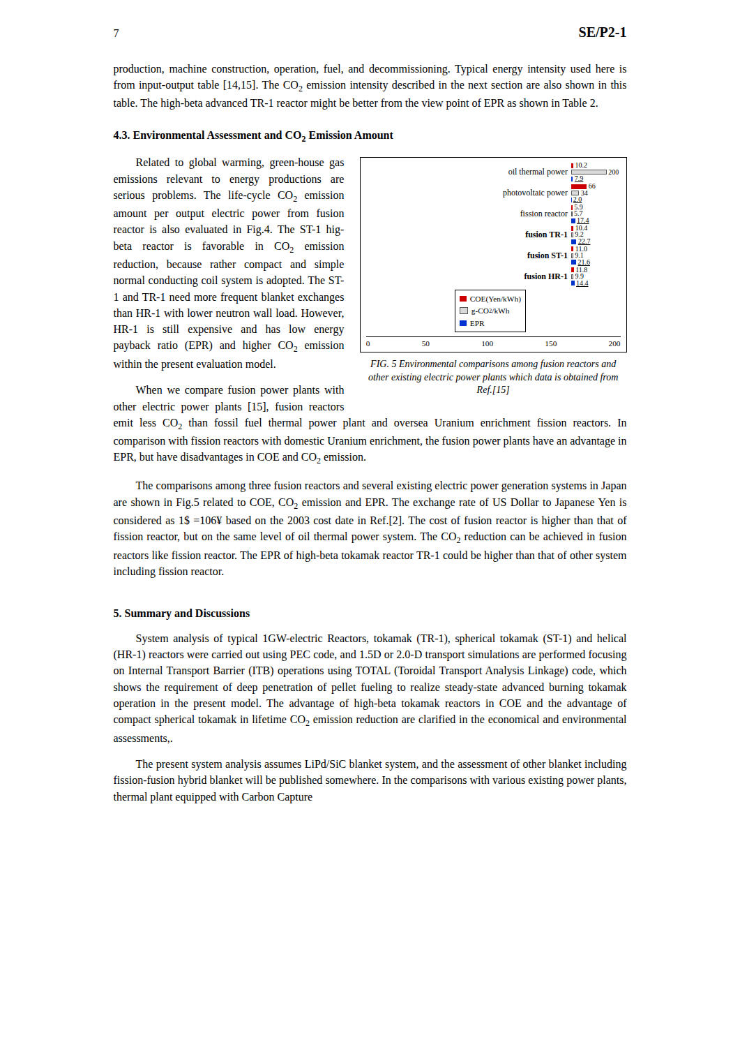7 SE/P2-1
production, machine construction, operation, fuel, and decommissioning. Typical energy intensity used here is from input-output table [14,15]. The CO2 emission intensity described in the next section are also shown in this table. The high-beta advanced TR-1 reactor might be better from the view point of EPR as shown in Table 2.
4.3. Environmental Assessment and CO2 Emission Amount
| oil thermal power | 10.2 200 7.9 |
| photovoltaic power | 66 34 2.0 |
| fission reactor | 5.9 5.7 17.4 |
| fusion TR-1 | 10.4 9.2 22.7 |
| fusion ST-1 | 11.0 9.1 21.6 |
| fusion HR-1 | 11.8 9.9 14.4 |
COE(Yen/kWh)
g-CO2/kWh
EPR
050100150200
FIG. 5 Environmental comparisons among fusion reactors and other existing electric power plants which data is obtained from Ref.[15]
Related to global warming, green-house gas emissions relevant to energy productions are serious problems. The life-cycle CO2 emission amount per output electric power from fusion reactor is also evaluated in Fig.4. The ST-1 hig-beta reactor is favorable in CO2 emission reduction, because rather compact and simple normal conducting coil system is adopted. The ST-1 and TR-1 need more frequent blanket exchanges than HR-1 with lower neutron wall load. However, HR-1 is still expensive and has low energy payback ratio (EPR) and higher CO2 emission within the present evaluation model.
When we compare fusion power plants with other electric power plants [15], fusion reactors emit less CO2 than fossil fuel thermal power plant and oversea Uranium enrichment fission reactors. In comparison with fission reactors with domestic Uranium enrichment, the fusion power plants have an advantage in EPR, but have disadvantages in COE and CO2 emission.
The comparisons among three fusion reactors and several existing electric power generation systems in Japan are shown in Fig.5 related to COE, CO2 emission and EPR. The exchange rate of US Dollar to Japanese Yen is considered as 1$ =106¥ based on the 2003 cost date in Ref.[2]. The cost of fusion reactor is higher than that of fission reactor, but on the same level of oil thermal power system. The CO2 reduction can be achieved in fusion reactors like fission reactor. The EPR of high-beta tokamak reactor TR-1 could be higher than that of other system including fission reactor.
5. Summary and Discussions
System analysis of typical 1GW-electric Reactors, tokamak (TR-1), spherical tokamak (ST-1) and helical (HR-1) reactors were carried out using PEC code, and 1.5D or 2.0-D transport simulations are performed focusing on Internal Transport Barrier (ITB) operations using TOTAL (Toroidal Transport Analysis Linkage) code, which shows the requirement of deep penetration of pellet fueling to realize steady-state advanced burning tokamak operation in the present model. The advantage of high-beta tokamak reactors in COE and the advantage of compact spherical tokamak in lifetime CO2 emission reduction are clarified in the economical and environmental assessments,.
The present system analysis assumes LiPd/SiC blanket system, and the assessment of other blanket including fission-fusion hybrid blanket will be published somewhere. In the comparisons with various existing power plants, thermal plant equipped with Carbon Capture